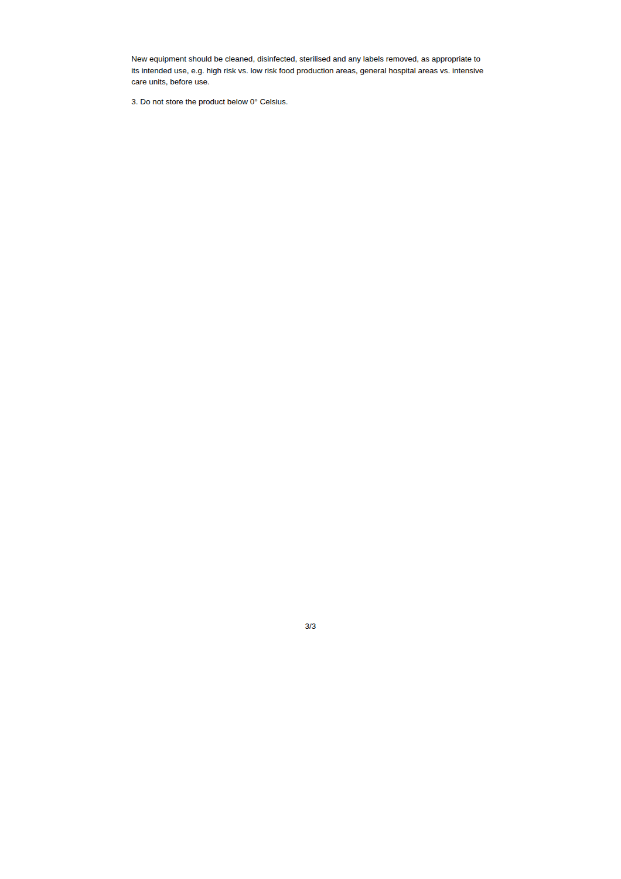New equipment should be cleaned, disinfected, sterilised and any labels removed, as appropriate to its intended use, e.g. high risk vs. low risk food production areas, general hospital areas vs. intensive care units, before use.
3. Do not store the product below 0° Celsius.
3/3